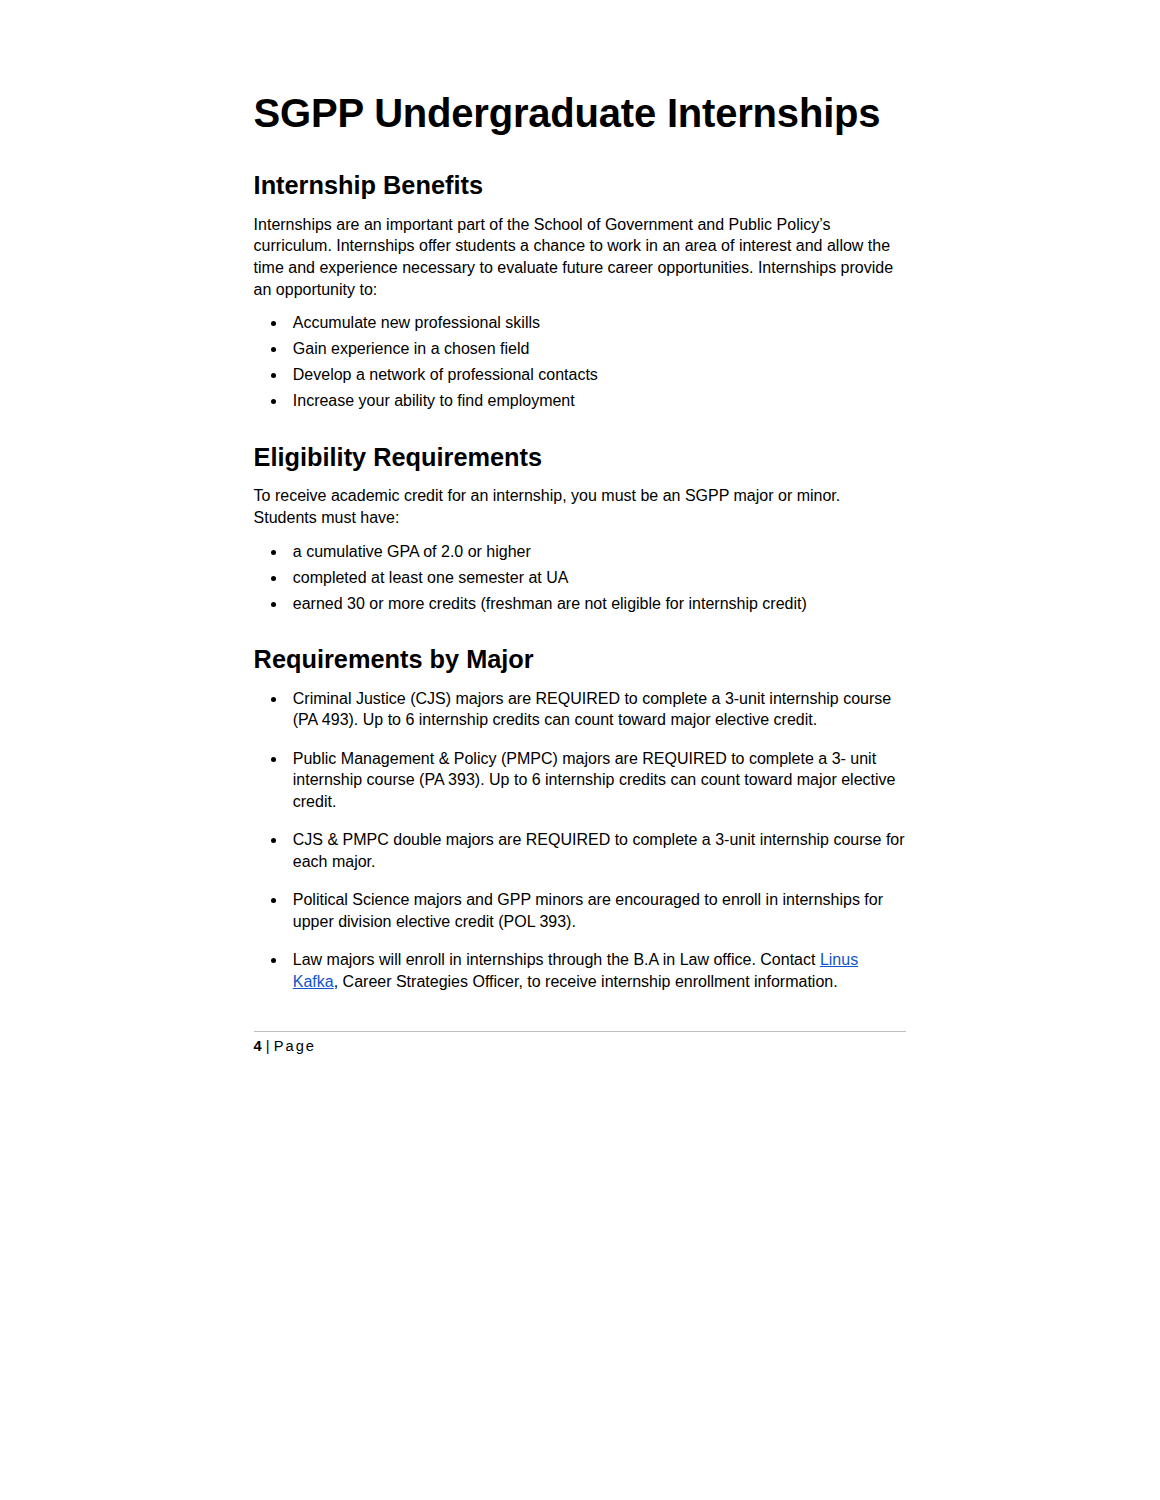SGPP Undergraduate Internships
Internship Benefits
Internships are an important part of the School of Government and Public Policy’s curriculum. Internships offer students a chance to work in an area of interest and allow the time and experience necessary to evaluate future career opportunities. Internships provide an opportunity to:
Accumulate new professional skills
Gain experience in a chosen field
Develop a network of professional contacts
Increase your ability to find employment
Eligibility Requirements
To receive academic credit for an internship, you must be an SGPP major or minor.
Students must have:
a cumulative GPA of 2.0 or higher
completed at least one semester at UA
earned 30 or more credits (freshman are not eligible for internship credit)
Requirements by Major
Criminal Justice (CJS) majors are REQUIRED to complete a 3-unit internship course (PA 493). Up to 6 internship credits can count toward major elective credit.
Public Management & Policy (PMPC) majors are REQUIRED to complete a 3- unit internship course (PA 393). Up to 6 internship credits can count toward major elective credit.
CJS & PMPC double majors are REQUIRED to complete a 3-unit internship course for each major.
Political Science majors and GPP minors are encouraged to enroll in internships for upper division elective credit (POL 393).
Law majors will enroll in internships through the B.A in Law office. Contact Linus Kafka, Career Strategies Officer, to receive internship enrollment information.
4 | Page